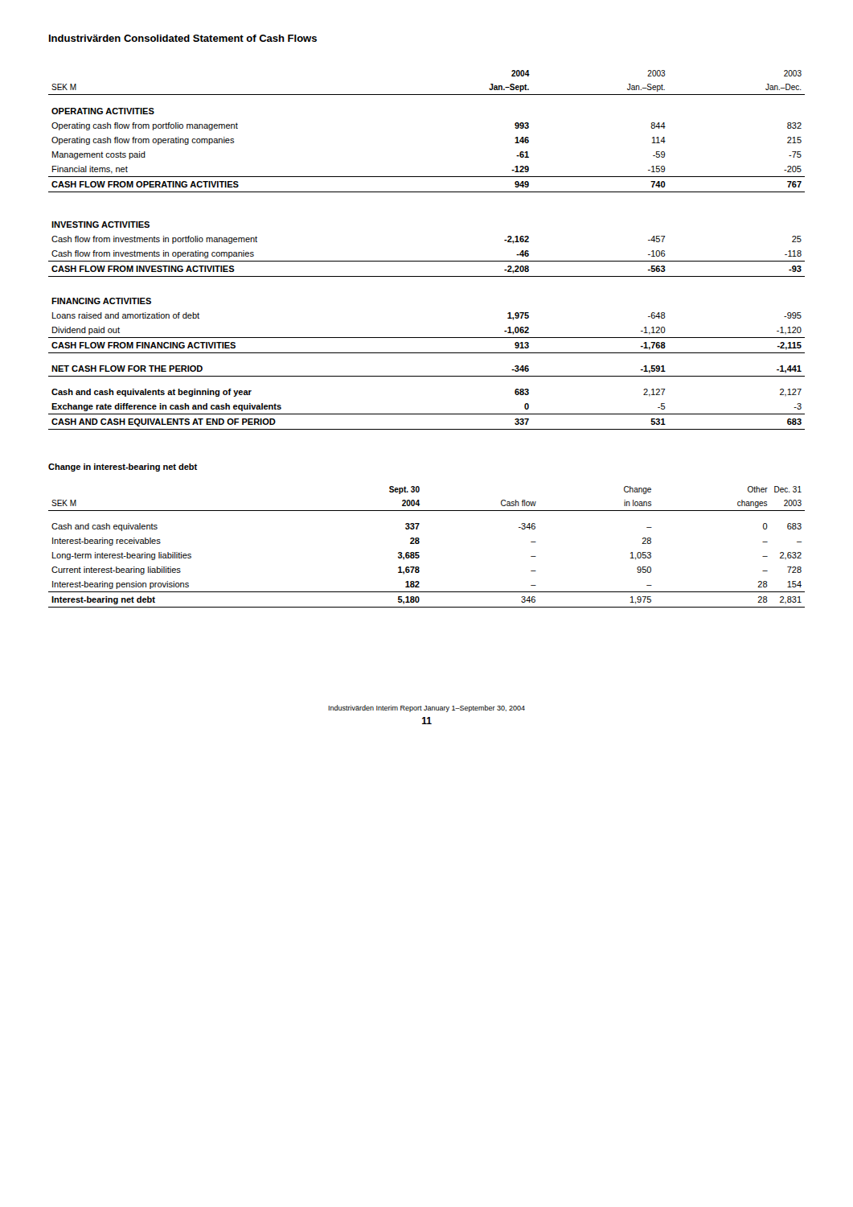Industrivärden Consolidated Statement of Cash Flows
| | 2004 | 2003 | 2003 |
| --- | --- | --- | --- |
| SEK M | Jan.–Sept. | Jan.–Sept. | Jan.–Dec. |
| OPERATING ACTIVITIES | | | |
| Operating cash flow from portfolio management | 993 | 844 | 832 |
| Operating cash flow from operating companies | 146 | 114 | 215 |
| Management costs paid | -61 | -59 | -75 |
| Financial items, net | -129 | -159 | -205 |
| CASH FLOW FROM OPERATING ACTIVITIES | 949 | 740 | 767 |
| INVESTING ACTIVITIES | | | |
| Cash flow from investments in portfolio management | -2,162 | -457 | 25 |
| Cash flow from investments in operating companies | -46 | -106 | -118 |
| CASH FLOW FROM INVESTING ACTIVITIES | -2,208 | -563 | -93 |
| FINANCING ACTIVITIES | | | |
| Loans raised and amortization of debt | 1,975 | -648 | -995 |
| Dividend paid out | -1,062 | -1,120 | -1,120 |
| CASH FLOW FROM FINANCING ACTIVITIES | 913 | -1,768 | -2,115 |
| NET CASH FLOW FOR THE PERIOD | -346 | -1,591 | -1,441 |
| Cash and cash equivalents at beginning of year | 683 | 2,127 | 2,127 |
| Exchange rate difference in cash and cash equivalents | 0 | -5 | -3 |
| CASH AND CASH EQUIVALENTS AT END OF PERIOD | 337 | 531 | 683 |
Change in interest-bearing net debt
| | Sept. 30 | | Change | Other | Dec. 31 |
| --- | --- | --- | --- | --- | --- |
| SEK M | 2004 | Cash flow | in loans | changes | 2003 |
| Cash and cash equivalents | 337 | -346 | – | 0 | 683 |
| Interest-bearing receivables | 28 | – | 28 | – | – |
| Long-term interest-bearing liabilities | 3,685 | – | 1,053 | – | 2,632 |
| Current interest-bearing liabilities | 1,678 | – | 950 | – | 728 |
| Interest-bearing pension provisions | 182 | – | – | 28 | 154 |
| Interest-bearing net debt | 5,180 | 346 | 1,975 | 28 | 2,831 |
Industrivärden Interim Report January 1–September 30, 2004
11